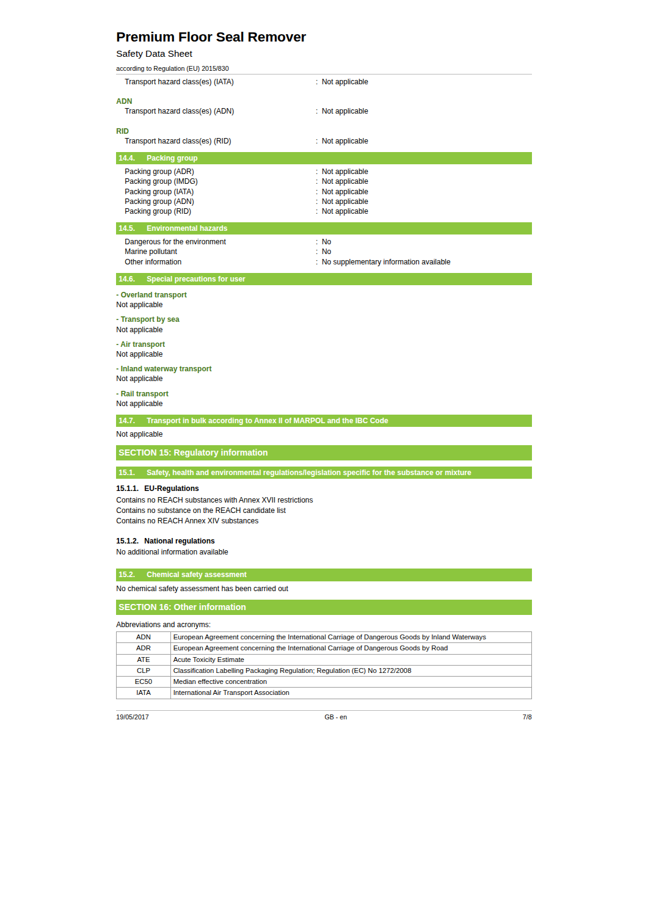Premium Floor Seal Remover
Safety Data Sheet
according to Regulation (EU) 2015/830
Transport hazard class(es) (IATA)
:
Not applicable
ADN
Transport hazard class(es) (ADN)
:
Not applicable
RID
Transport hazard class(es) (RID)
:
Not applicable
14.4. Packing group
Packing group (ADR)
:
Not applicable
Packing group (IMDG)
:
Not applicable
Packing group (IATA)
:
Not applicable
Packing group (ADN)
:
Not applicable
Packing group (RID)
:
Not applicable
14.5. Environmental hazards
Dangerous for the environment
:
No
Marine pollutant
:
No
Other information
:
No supplementary information available
14.6. Special precautions for user
- Overland transport
Not applicable
- Transport by sea
Not applicable
- Air transport
Not applicable
- Inland waterway transport
Not applicable
- Rail transport
Not applicable
14.7. Transport in bulk according to Annex II of MARPOL and the IBC Code
Not applicable
SECTION 15: Regulatory information
15.1. Safety, health and environmental regulations/legislation specific for the substance or mixture
15.1.1. EU-Regulations
Contains no REACH substances with Annex XVII restrictions
Contains no substance on the REACH candidate list
Contains no REACH Annex XIV substances
15.1.2. National regulations
No additional information available
15.2. Chemical safety assessment
No chemical safety assessment has been carried out
SECTION 16: Other information
Abbreviations and acronyms:
| ADN | European Agreement concerning the International Carriage of Dangerous Goods by Inland Waterways |
| ADR | European Agreement concerning the International Carriage of Dangerous Goods by Road |
| ATE | Acute Toxicity Estimate |
| CLP | Classification Labelling Packaging Regulation; Regulation (EC) No 1272/2008 |
| EC50 | Median effective concentration |
| IATA | International Air Transport Association |
19/05/2017
GB - en
7/8